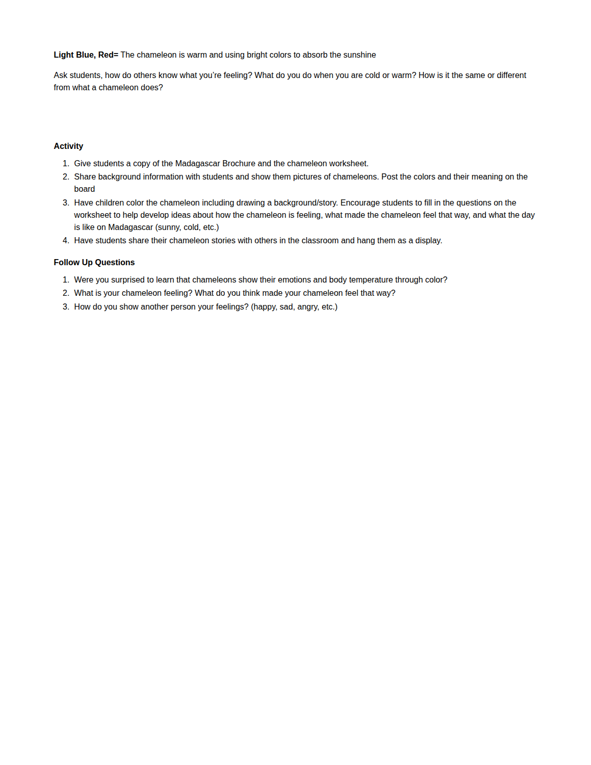Light Blue, Red= The chameleon is warm and using bright colors to absorb the sunshine
Ask students, how do others know what you’re feeling? What do you do when you are cold or warm? How is it the same or different from what a chameleon does?
Activity
Give students a copy of the Madagascar Brochure and the chameleon worksheet.
Share background information with students and show them pictures of chameleons. Post the colors and their meaning on the board
Have children color the chameleon including drawing a background/story. Encourage students to fill in the questions on the worksheet to help develop ideas about how the chameleon is feeling, what made the chameleon feel that way, and what the day is like on Madagascar (sunny, cold, etc.)
Have students share their chameleon stories with others in the classroom and hang them as a display.
Follow Up Questions
Were you surprised to learn that chameleons show their emotions and body temperature through color?
What is your chameleon feeling? What do you think made your chameleon feel that way?
How do you show another person your feelings? (happy, sad, angry, etc.)